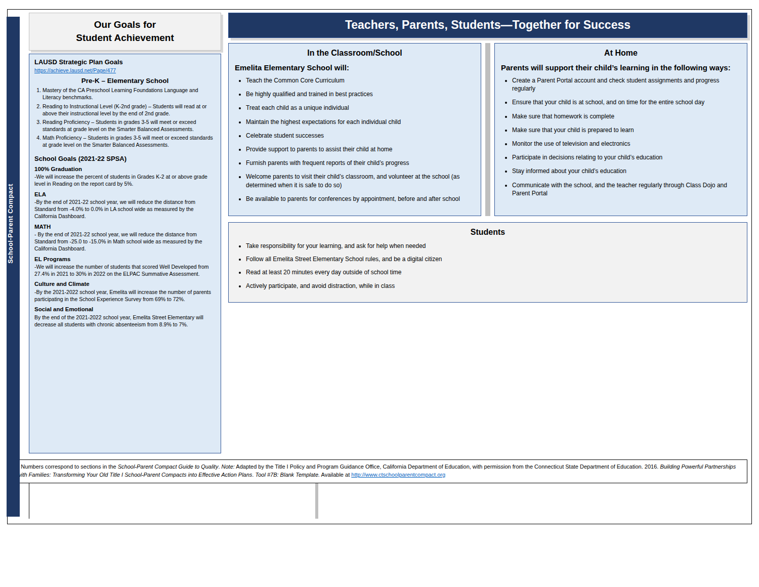School-Parent Compact
Our Goals for
Student Achievement
LAUSD Strategic Plan Goals
https://achieve.lausd.net/Page/477
Pre-K – Elementary School
Mastery of the CA Preschool Learning Foundations Language and Literacy benchmarks.
Reading to Instructional Level (K-2nd grade) – Students will read at or above their instructional level by the end of 2nd grade.
Reading Proficiency – Students in grades 3-5 will meet or exceed standards at grade level on the Smarter Balanced Assessments.
Math Proficiency – Students in grades 3-5 will meet or exceed standards at grade level on the Smarter Balanced Assessments.
School Goals (2021-22 SPSA)
100% Graduation
-We will increase the percent of students in Grades K-2 at or above grade level in Reading on the report card by 5%.
ELA
-By the end of 2021-22 school year, we will reduce the distance from Standard from -4.0% to 0.0% in LA school wide as measured by the California Dashboard.
MATH
- By the end of 2021-22 school year, we will reduce the distance from Standard from -25.0 to -15.0% in Math school wide as measured by the California Dashboard.
EL Programs
-We will increase the number of students that scored Well Developed from 27.4% in 2021 to 30% in 2022 on the ELPAC Summative Assessment.
Culture and Climate
-By the 2021-2022 school year, Emelita will increase the number of parents participating in the School Experience Survey from 69% to 72%.
Social and Emotional
By the end of the 2021-2022 school year, Emelita Street Elementary will decrease all students with chronic absenteeism from 8.9% to 7%.
Teachers, Parents, Students—Together for Success
In the Classroom/School
Emelita Elementary School will:
Teach the Common Core Curriculum
Be highly qualified and trained in best practices
Treat each child as a unique individual
Maintain the highest expectations for each individual child
Celebrate student successes
Provide support to parents to assist their child at home
Furnish parents with frequent reports of their child’s progress
Welcome parents to visit their child’s classroom, and volunteer at the school (as determined when it is safe to do so)
Be available to parents for conferences by appointment, before and after school
At Home
Parents will support their child’s learning in the following ways:
Create a Parent Portal account and check student assignments and progress regularly
Ensure that your child is at school, and on time for the entire school day
Make sure that homework is complete
Make sure that your child is prepared to learn
Monitor the use of television and electronics
Participate in decisions relating to your child’s education
Stay informed about your child’s education
Communicate with the school, and the teacher regularly through Class Dojo and Parent Portal
Students
Take responsibility for your learning, and ask for help when needed
Follow all Emelita Street Elementary School rules, and be a digital citizen
Read at least 20 minutes every day outside of school time
Actively participate, and avoid distraction, while in class
* Numbers correspond to sections in the School-Parent Compact Guide to Quality. Note: Adapted by the Title I Policy and Program Guidance Office, California Department of Education, with permission from the Connecticut State Department of Education. 2016. Building Powerful Partnerships with Families: Transforming Your Old Title I School-Parent Compacts into Effective Action Plans. Tool #7B: Blank Template. Available at http://www.ctschoolparentcompact.org